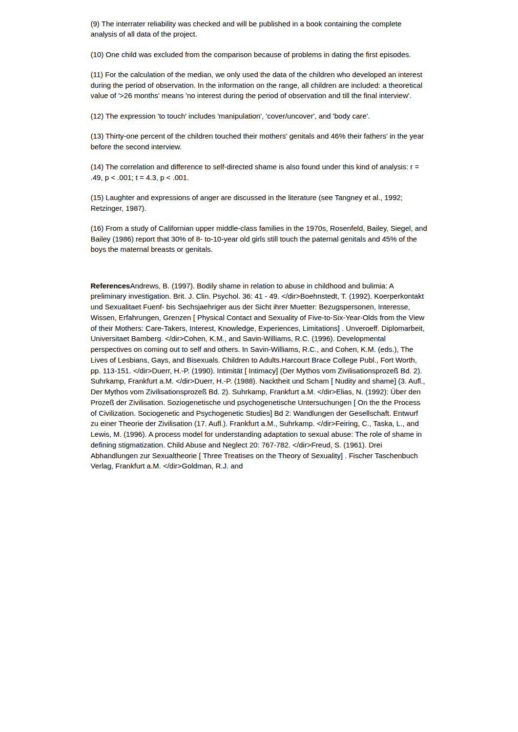(9) The interrater reliability was checked and will be published in a book containing the complete analysis of all data of the project.
(10) One child was excluded from the comparison because of problems in dating the first episodes.
(11) For the calculation of the median, we only used the data of the children who developed an interest during the period of observation. In the information on the range, all children are included: a theoretical value of '>26 months' means 'no interest during the period of observation and till the final interview'.
(12) The expression 'to touch' includes 'manipulation', 'cover/uncover', and 'body care'.
(13) Thirty-one percent of the children touched their mothers' genitals and 46% their fathers' in the year before the second interview.
(14) The correlation and difference to self-directed shame is also found under this kind of analysis: r = .49, p < .001; t = 4.3, p < .001.
(15) Laughter and expressions of anger are discussed in the literature (see Tangney et al., 1992; Retzinger, 1987).
(16) From a study of Californian upper middle-class families in the 1970s, Rosenfeld, Bailey, Siegel, and Bailey (1986) report that 30% of 8- to-10-year old girls still touch the paternal genitals and 45% of the boys the maternal breasts or genitals.
References
Andrews, B. (1997). Bodily shame in relation to abuse in childhood and bulimia: A preliminary investigation. Brit. J. Clin. Psychol. 36: 41 - 49. </dir>Boehnstedt, T. (1992). Koerperkontakt und Sexualitaet Fuenf- bis Sechsjaehriger aus der Sicht ihrer Muetter: Bezugspersonen, Interesse, Wissen, Erfahrungen, Grenzen [ Physical Contact and Sexuality of Five-to-Six-Year-Olds from the View of their Mothers: Care-Takers, Interest, Knowledge, Experiences, Limitations] . Unveroeff. Diplomarbeit, Universitaet Bamberg. </dir>Cohen, K.M., and Savin-Williams, R.C. (1996). Developmental perspectives on coming out to self and others. In Savin-Williams, R.C., and Cohen, K.M. (eds.), The Lives of Lesbians, Gays, and Bisexuals. Children to Adults.Harcourt Brace College Publ., Fort Worth, pp. 113-151. </dir>Duerr, H.-P. (1990). Intimität [ Intimacy] (Der Mythos vom Zivilisationsprozeß Bd. 2). Suhrkamp, Frankfurt a.M. </dir>Duerr, H.-P. (1988). Nacktheit und Scham [ Nudity and shame] (3. Aufl., Der Mythos vom Zivilisationsprozeß Bd. 2). Suhrkamp, Frankfurt a.M. </dir>Elias, N. (1992): Über den Prozeß der Zivilisation. Soziogenetische und psychogenetische Untersuchungen [ On the the Process of Civilization. Sociogenetic and Psychogenetic Studies] Bd 2: Wandlungen der Gesellschaft. Entwurf zu einer Theorie der Zivilisation (17. Aufl.). Frankfurt a.M., Suhrkamp. </dir>Feiring, C., Taska, L., and Lewis, M. (1996). A process model for understanding adaptation to sexual abuse: The role of shame in defining stigmatization. Child Abuse and Neglect 20: 767-782. </dir>Freud, S. (1961). Drei Abhandlungen zur Sexualtheorie [ Three Treatises on the Theory of Sexuality] . Fischer Taschenbuch Verlag, Frankfurt a.M. </dir>Goldman, R.J. and